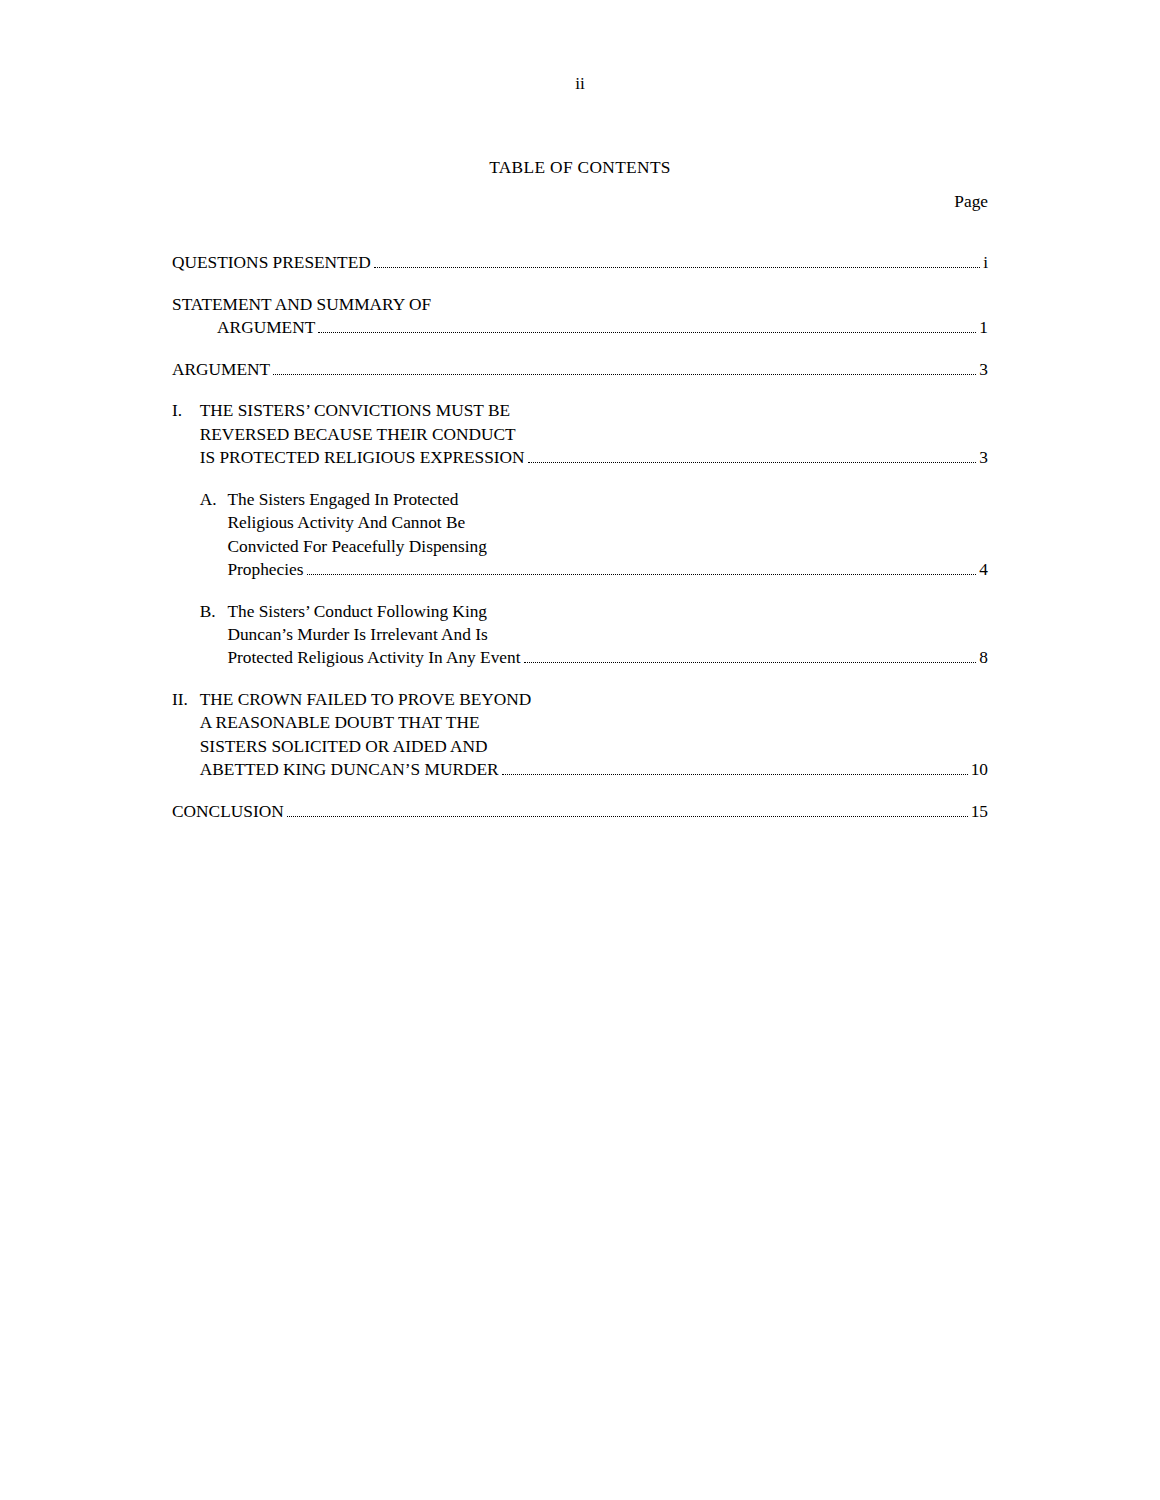ii
TABLE OF CONTENTS
Page
QUESTIONS PRESENTED i
STATEMENT AND SUMMARY OF
ARGUMENT 1
ARGUMENT 3
I.
THE SISTERS’ CONVICTIONS MUST BE
REVERSED BECAUSE THEIR CONDUCT
IS PROTECTED RELIGIOUS EXPRESSION 3
A.
The Sisters Engaged In Protected
Religious Activity And Cannot Be
Convicted For Peacefully Dispensing
Prophecies 4
B.
The Sisters’ Conduct Following King
Duncan’s Murder Is Irrelevant And Is
Protected Religious Activity In Any Event 8
II.
THE CROWN FAILED TO PROVE BEYOND
A REASONABLE DOUBT THAT THE
SISTERS SOLICITED OR AIDED AND
ABETTED KING DUNCAN’S MURDER 10
CONCLUSION 15